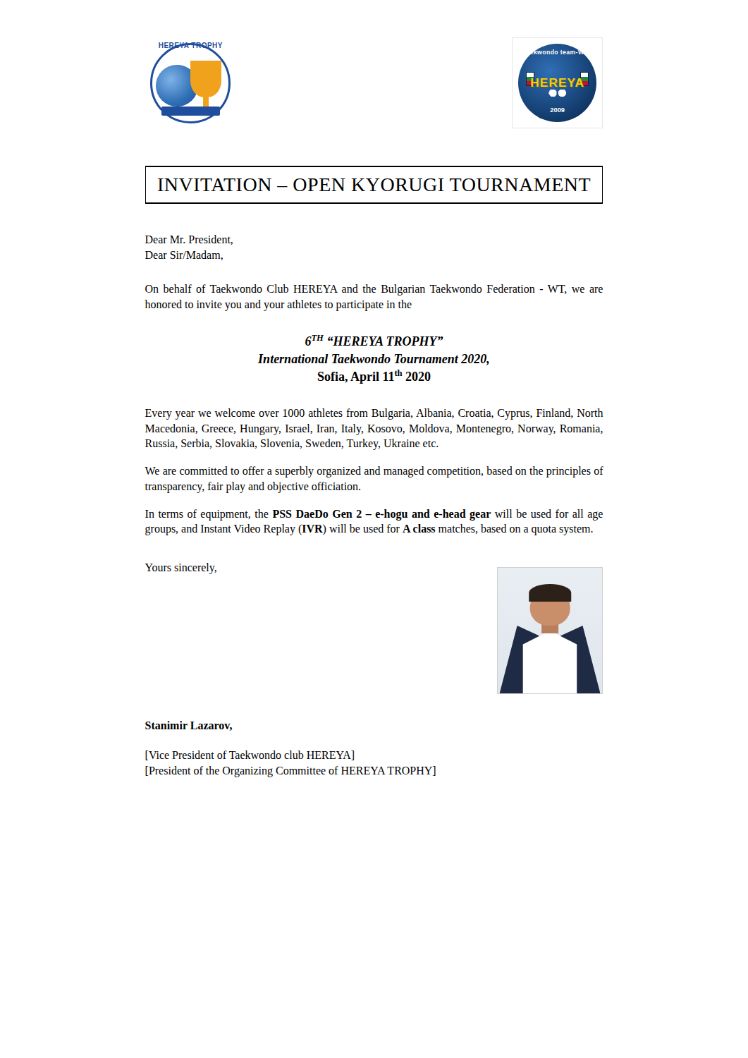HEREYA TROPHY
Taekwondo team-WTF
HEREYA
2009
INVITATION – OPEN KYORUGI TOURNAMENT
Dear Mr. President,
Dear Sir/Madam,
On behalf of Taekwondo Club HEREYA and the Bulgarian Taekwondo Federation - WT, we are honored to invite you and your athletes to participate in the
6TH “HEREYA TROPHY”
International Taekwondo Tournament 2020,
Sofia, April 11th 2020
Every year we welcome over 1000 athletes from Bulgaria, Albania, Croatia, Cyprus, Finland, North Macedonia, Greece, Hungary, Israel, Iran, Italy, Kosovo, Moldova, Montenegro, Norway, Romania, Russia, Serbia, Slovakia, Slovenia, Sweden, Turkey, Ukraine etc.
We are committed to offer a superbly organized and managed competition, based on the principles of transparency, fair play and objective officiation.
In terms of equipment, the PSS DaeDo Gen 2 – e-hogu and e-head gear will be used for all age groups, and Instant Video Replay (IVR) will be used for A class matches, based on a quota system.
Yours sincerely,
Stanimir Lazarov,
[Vice President of Taekwondo club HEREYA]
[President of the Organizing Committee of HEREYA TROPHY]